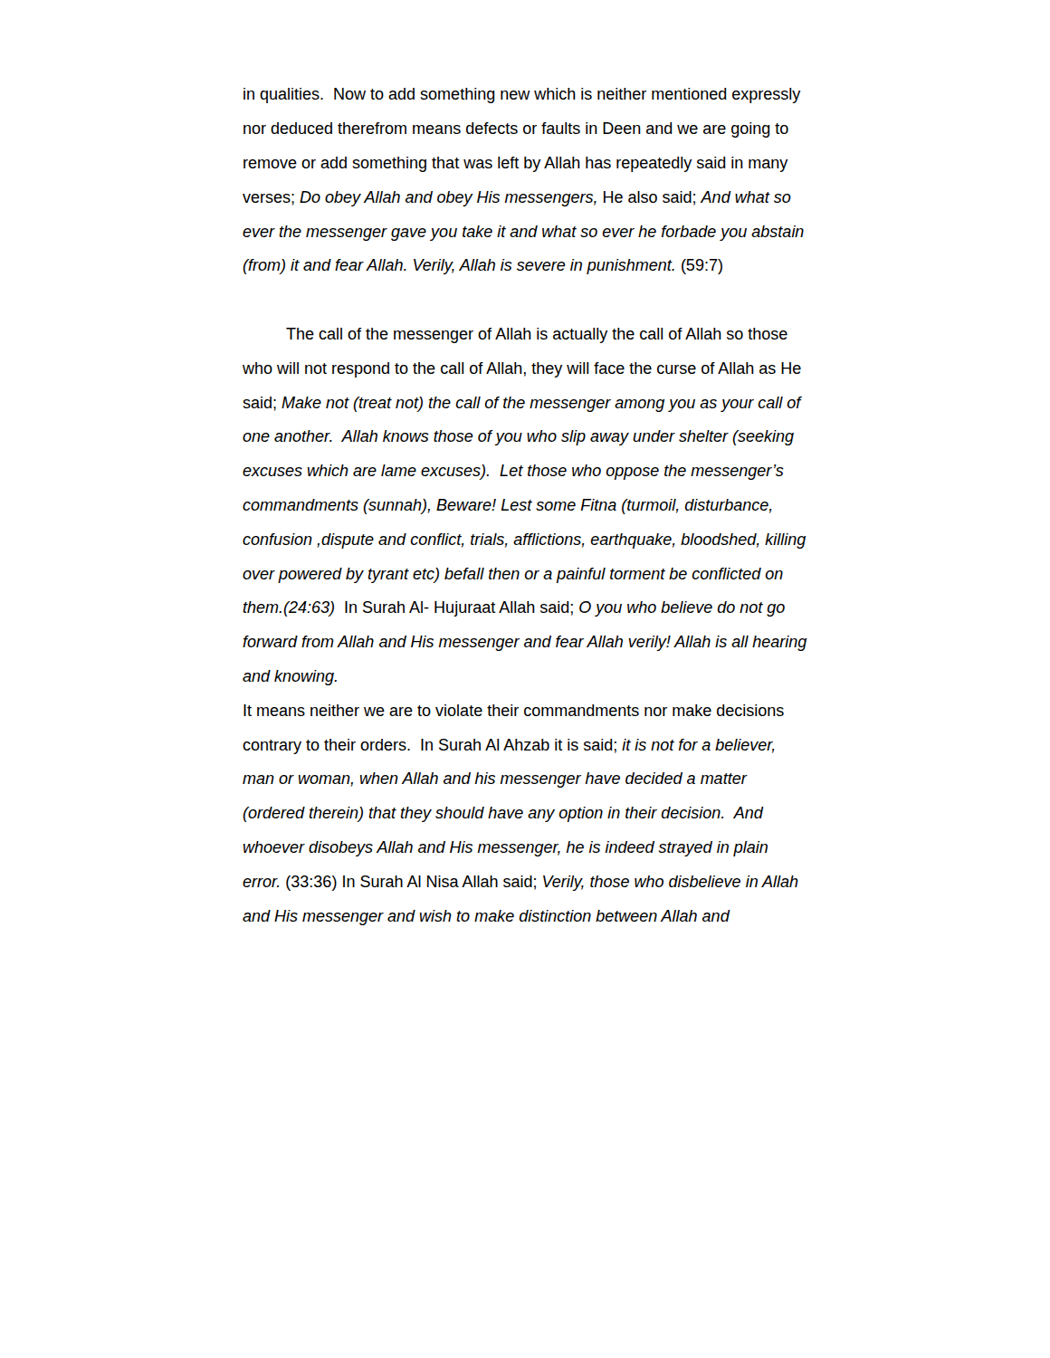in qualities. Now to add something new which is neither mentioned expressly nor deduced therefrom means defects or faults in Deen and we are going to remove or add something that was left by Allah has repeatedly said in many verses; Do obey Allah and obey His messengers, He also said; And what so ever the messenger gave you take it and what so ever he forbade you abstain (from) it and fear Allah. Verily, Allah is severe in punishment. (59:7)
The call of the messenger of Allah is actually the call of Allah so those who will not respond to the call of Allah, they will face the curse of Allah as He said; Make not (treat not) the call of the messenger among you as your call of one another. Allah knows those of you who slip away under shelter (seeking excuses which are lame excuses). Let those who oppose the messenger’s commandments (sunnah), Beware! Lest some Fitna (turmoil, disturbance, confusion ,dispute and conflict, trials, afflictions, earthquake, bloodshed, killing over powered by tyrant etc) befall then or a painful torment be conflicted on them.(24:63) In Surah Al- Hujuraat Allah said; O you who believe do not go forward from Allah and His messenger and fear Allah verily! Allah is all hearing and knowing.
It means neither we are to violate their commandments nor make decisions contrary to their orders. In Surah Al Ahzab it is said; it is not for a believer, man or woman, when Allah and his messenger have decided a matter (ordered therein) that they should have any option in their decision. And whoever disobeys Allah and His messenger, he is indeed strayed in plain error. (33:36) In Surah Al Nisa Allah said; Verily, those who disbelieve in Allah and His messenger and wish to make distinction between Allah and